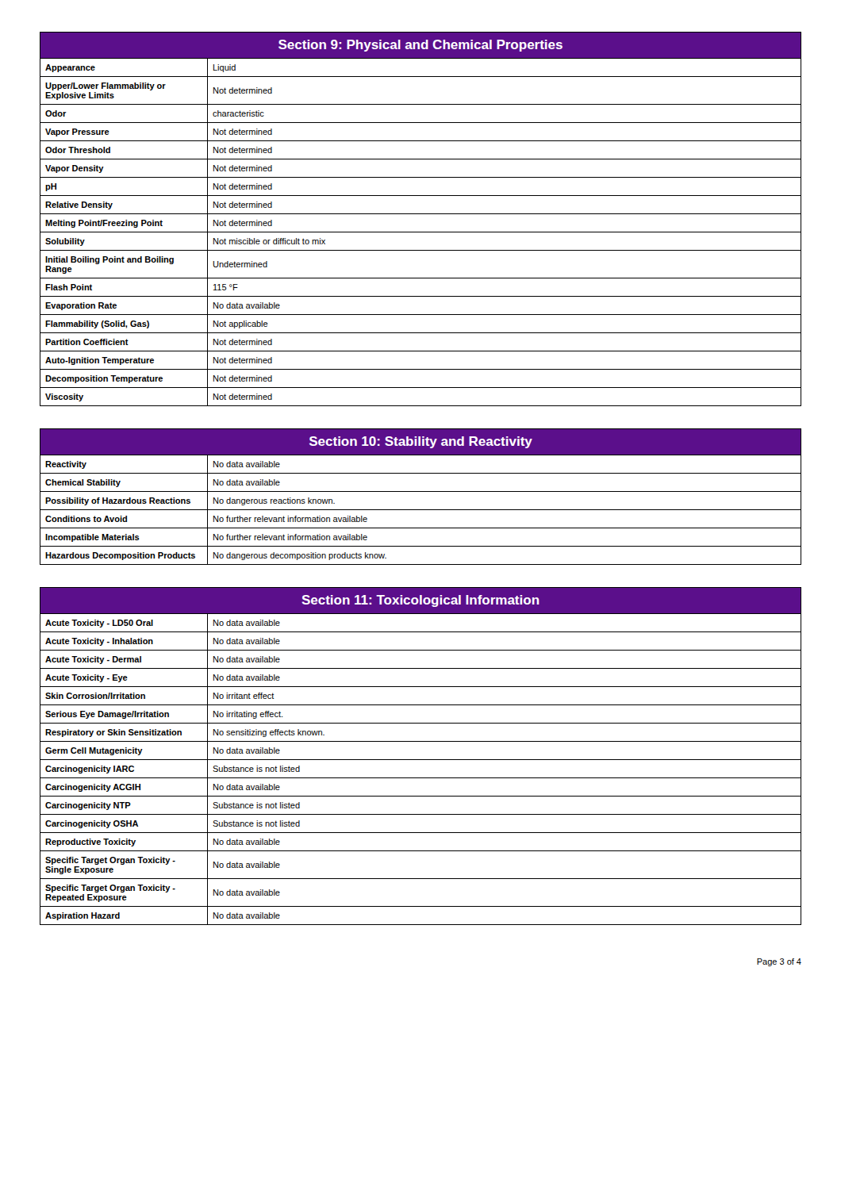| Section 9: Physical and Chemical Properties |
| --- |
| Appearance | Liquid |
| Upper/Lower Flammability or Explosive Limits | Not determined |
| Odor | characteristic |
| Vapor Pressure | Not determined |
| Odor Threshold | Not determined |
| Vapor Density | Not determined |
| pH | Not determined |
| Relative Density | Not determined |
| Melting Point/Freezing Point | Not determined |
| Solubility | Not miscible or difficult to mix |
| Initial Boiling Point and Boiling Range | Undetermined |
| Flash Point | 115 °F |
| Evaporation Rate | No data available |
| Flammability (Solid, Gas) | Not applicable |
| Partition Coefficient | Not determined |
| Auto-Ignition Temperature | Not determined |
| Decomposition Temperature | Not determined |
| Viscosity | Not determined |
| Section 10: Stability and Reactivity |
| --- |
| Reactivity | No data available |
| Chemical Stability | No data available |
| Possibility of Hazardous Reactions | No dangerous reactions known. |
| Conditions to Avoid | No further relevant information available |
| Incompatible Materials | No further relevant information available |
| Hazardous Decomposition Products | No dangerous decomposition products know. |
| Section 11: Toxicological Information |
| --- |
| Acute Toxicity - LD50 Oral | No data available |
| Acute Toxicity - Inhalation | No data available |
| Acute Toxicity - Dermal | No data available |
| Acute Toxicity - Eye | No data available |
| Skin Corrosion/Irritation | No irritant effect |
| Serious Eye Damage/Irritation | No irritating effect. |
| Respiratory or Skin Sensitization | No sensitizing effects known. |
| Germ Cell Mutagenicity | No data available |
| Carcinogenicity IARC | Substance is not listed |
| Carcinogenicity ACGIH | No data available |
| Carcinogenicity NTP | Substance is not listed |
| Carcinogenicity OSHA | Substance is not listed |
| Reproductive Toxicity | No data available |
| Specific Target Organ Toxicity - Single Exposure | No data available |
| Specific Target Organ Toxicity - Repeated Exposure | No data available |
| Aspiration Hazard | No data available |
Page 3 of 4